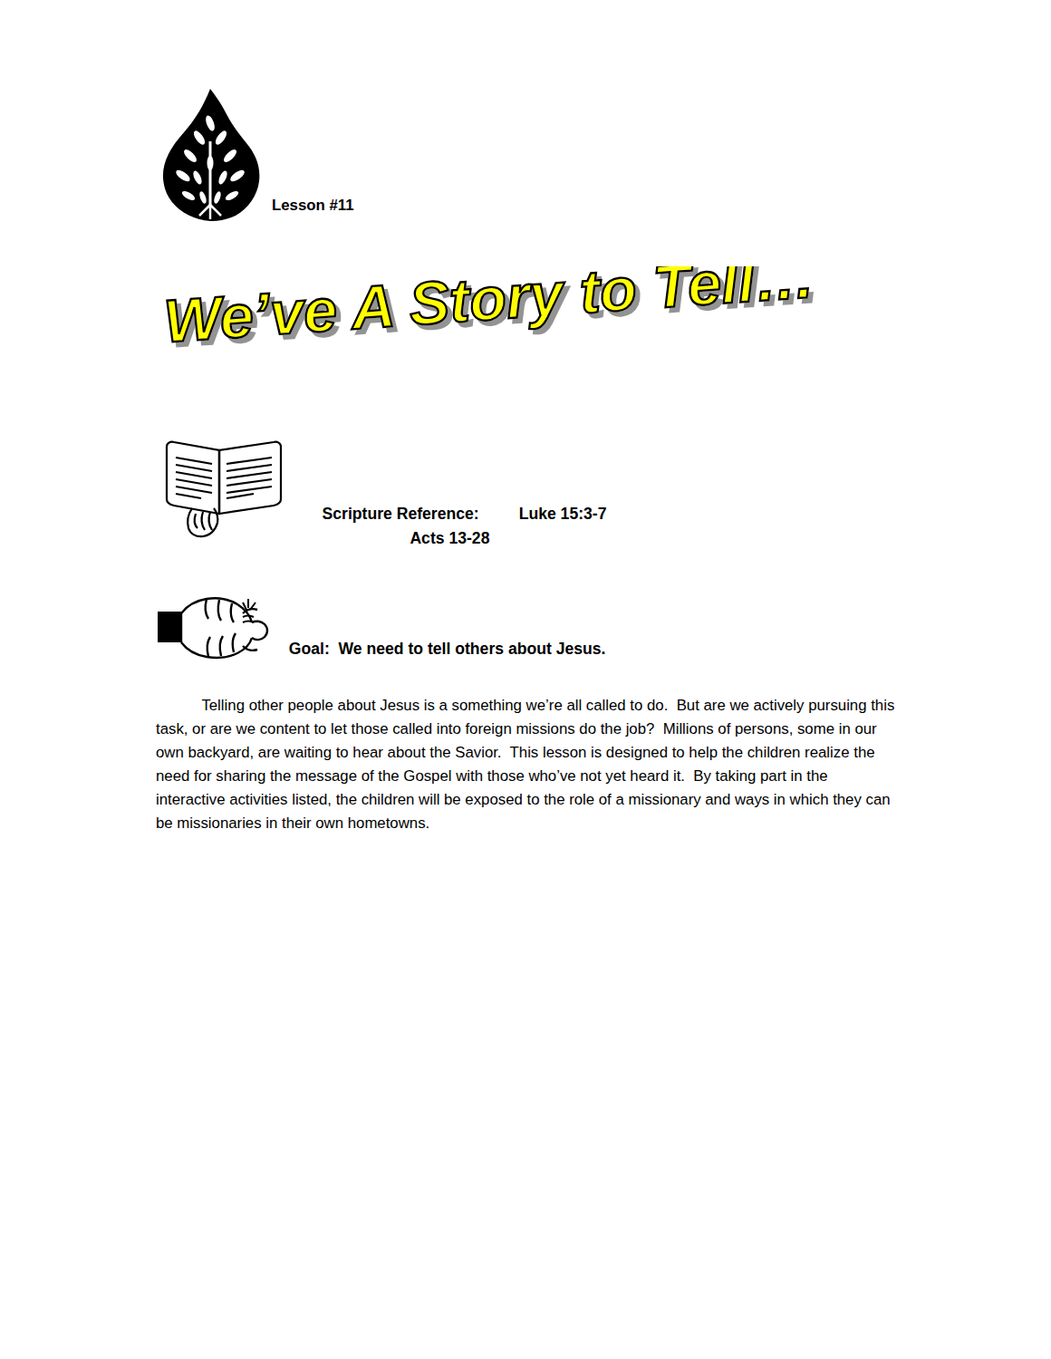Lesson #11
We’ve A Story to Tell…
Scripture Reference: Luke 15:3-7 Acts 13-28
Goal: We need to tell others about Jesus.
Telling other people about Jesus is a something we’re all called to do. But are we actively pursuing this task, or are we content to let those called into foreign missions do the job? Millions of persons, some in our own backyard, are waiting to hear about the Savior. This lesson is designed to help the children realize the need for sharing the message of the Gospel with those who’ve not yet heard it. By taking part in the interactive activities listed, the children will be exposed to the role of a missionary and ways in which they can be missionaries in their own hometowns.